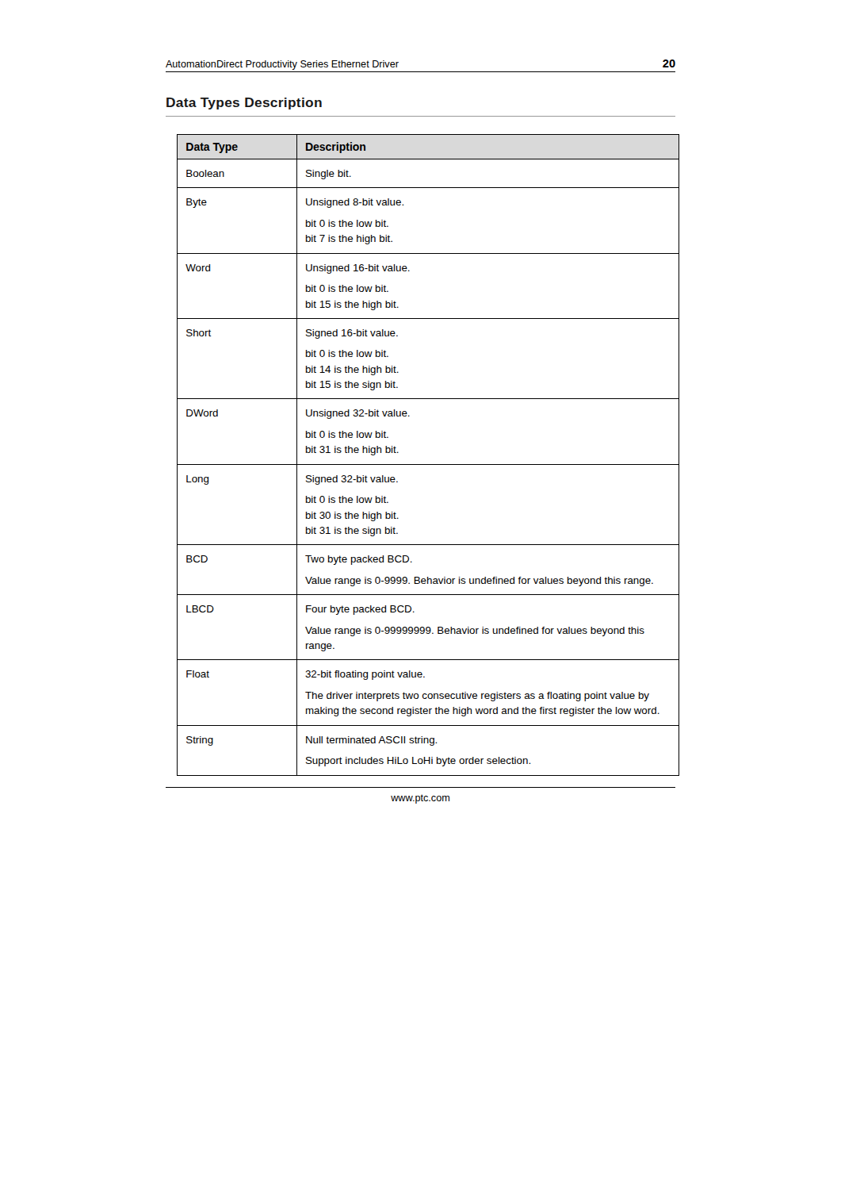AutomationDirect Productivity Series Ethernet Driver
20
Data Types Description
| Data Type | Description |
| --- | --- |
| Boolean | Single bit. |
| Byte | Unsigned 8-bit value. bit 0 is the low bit. bit 7 is the high bit. |
| Word | Unsigned 16-bit value. bit 0 is the low bit. bit 15 is the high bit. |
| Short | Signed 16-bit value. bit 0 is the low bit. bit 14 is the high bit. bit 15 is the sign bit. |
| DWord | Unsigned 32-bit value. bit 0 is the low bit. bit 31 is the high bit. |
| Long | Signed 32-bit value. bit 0 is the low bit. bit 30 is the high bit. bit 31 is the sign bit. |
| BCD | Two byte packed BCD. Value range is 0-9999. Behavior is undefined for values beyond this range. |
| LBCD | Four byte packed BCD. Value range is 0-99999999. Behavior is undefined for values beyond this range. |
| Float | 32-bit floating point value. The driver interprets two consecutive registers as a floating point value by making the second register the high word and the first register the low word. |
| String | Null terminated ASCII string. Support includes HiLo LoHi byte order selection. |
www.ptc.com